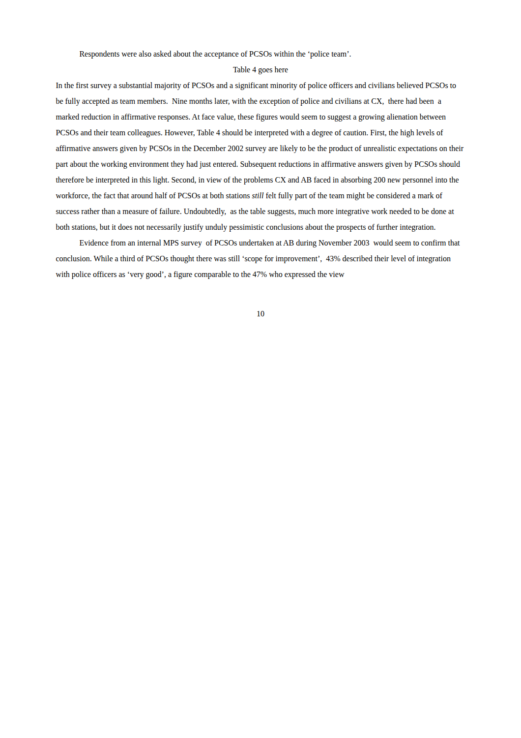Respondents were also asked about the acceptance of PCSOs within the ‘police team’.
Table 4 goes here
In the first survey a substantial majority of PCSOs and a significant minority of police officers and civilians believed PCSOs to be fully accepted as team members. Nine months later, with the exception of police and civilians at CX, there had been a marked reduction in affirmative responses. At face value, these figures would seem to suggest a growing alienation between PCSOs and their team colleagues. However, Table 4 should be interpreted with a degree of caution. First, the high levels of affirmative answers given by PCSOs in the December 2002 survey are likely to be the product of unrealistic expectations on their part about the working environment they had just entered. Subsequent reductions in affirmative answers given by PCSOs should therefore be interpreted in this light. Second, in view of the problems CX and AB faced in absorbing 200 new personnel into the workforce, the fact that around half of PCSOs at both stations still felt fully part of the team might be considered a mark of success rather than a measure of failure. Undoubtedly, as the table suggests, much more integrative work needed to be done at both stations, but it does not necessarily justify unduly pessimistic conclusions about the prospects of further integration.
Evidence from an internal MPS survey of PCSOs undertaken at AB during November 2003 would seem to confirm that conclusion. While a third of PCSOs thought there was still ‘scope for improvement’, 43% described their level of integration with police officers as ‘very good’, a figure comparable to the 47% who expressed the view
10